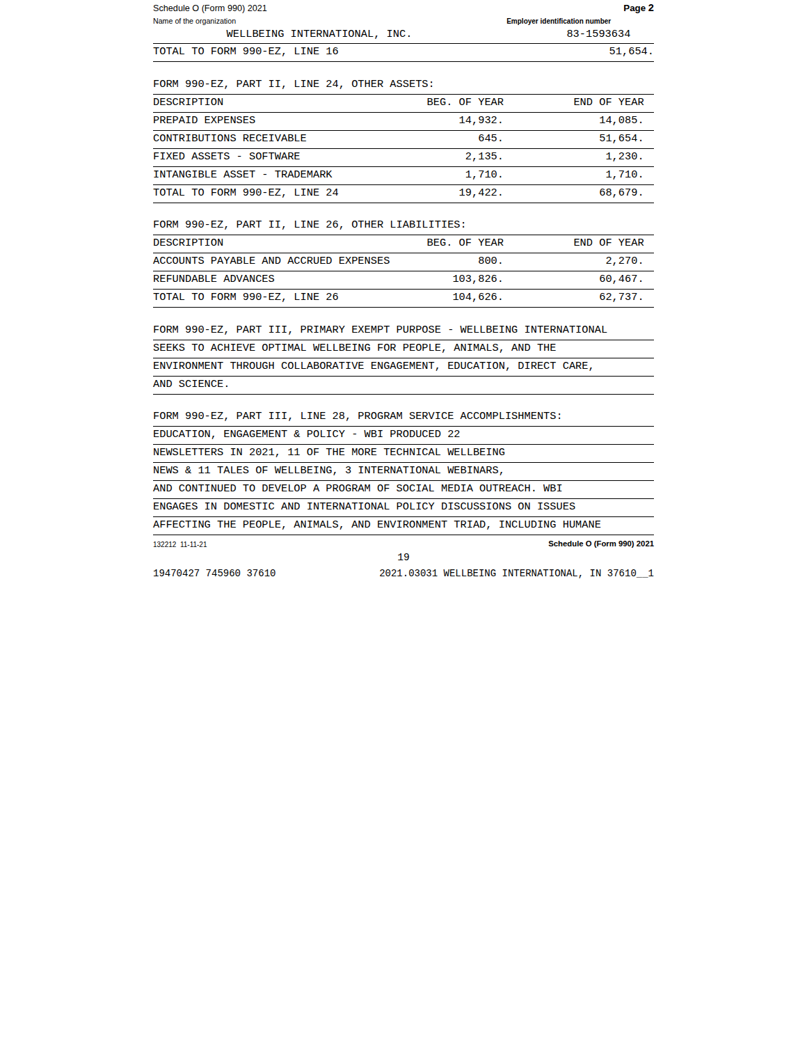Schedule O (Form 990) 2021
Page 2
Name of the organization
WELLBEING INTERNATIONAL, INC.
Employer identification number
83-1593634
TOTAL TO FORM 990-EZ, LINE 16 51,654.
FORM 990-EZ, PART II, LINE 24, OTHER ASSETS:
| DESCRIPTION | BEG. OF YEAR | END OF YEAR |
| PREPAID EXPENSES | 14,932. | 14,085. |
| CONTRIBUTIONS RECEIVABLE | 645. | 51,654. |
| FIXED ASSETS - SOFTWARE | 2,135. | 1,230. |
| INTANGIBLE ASSET - TRADEMARK | 1,710. | 1,710. |
| TOTAL TO FORM 990-EZ, LINE 24 | 19,422. | 68,679. |
FORM 990-EZ, PART II, LINE 26, OTHER LIABILITIES:
| DESCRIPTION | BEG. OF YEAR | END OF YEAR |
| ACCOUNTS PAYABLE AND ACCRUED EXPENSES | 800. | 2,270. |
| REFUNDABLE ADVANCES | 103,826. | 60,467. |
| TOTAL TO FORM 990-EZ, LINE 26 | 104,626. | 62,737. |
FORM 990-EZ, PART III, PRIMARY EXEMPT PURPOSE - WELLBEING INTERNATIONAL
SEEKS TO ACHIEVE OPTIMAL WELLBEING FOR PEOPLE, ANIMALS, AND THE
ENVIRONMENT THROUGH COLLABORATIVE ENGAGEMENT, EDUCATION, DIRECT CARE,
AND SCIENCE.
FORM 990-EZ, PART III, LINE 28, PROGRAM SERVICE ACCOMPLISHMENTS:
EDUCATION, ENGAGEMENT & POLICY - WBI PRODUCED 22
NEWSLETTERS IN 2021, 11 OF THE MORE TECHNICAL WELLBEING
NEWS & 11 TALES OF WELLBEING, 3 INTERNATIONAL WEBINARS,
AND CONTINUED TO DEVELOP A PROGRAM OF SOCIAL MEDIA OUTREACH. WBI
ENGAGES IN DOMESTIC AND INTERNATIONAL POLICY DISCUSSIONS ON ISSUES
AFFECTING THE PEOPLE, ANIMALS, AND ENVIRONMENT TRIAD, INCLUDING HUMANE
132212 11-11-21
Schedule O (Form 990) 2021
19
19470427 745960 37610 2021.03031 WELLBEING INTERNATIONAL, IN 37610__1